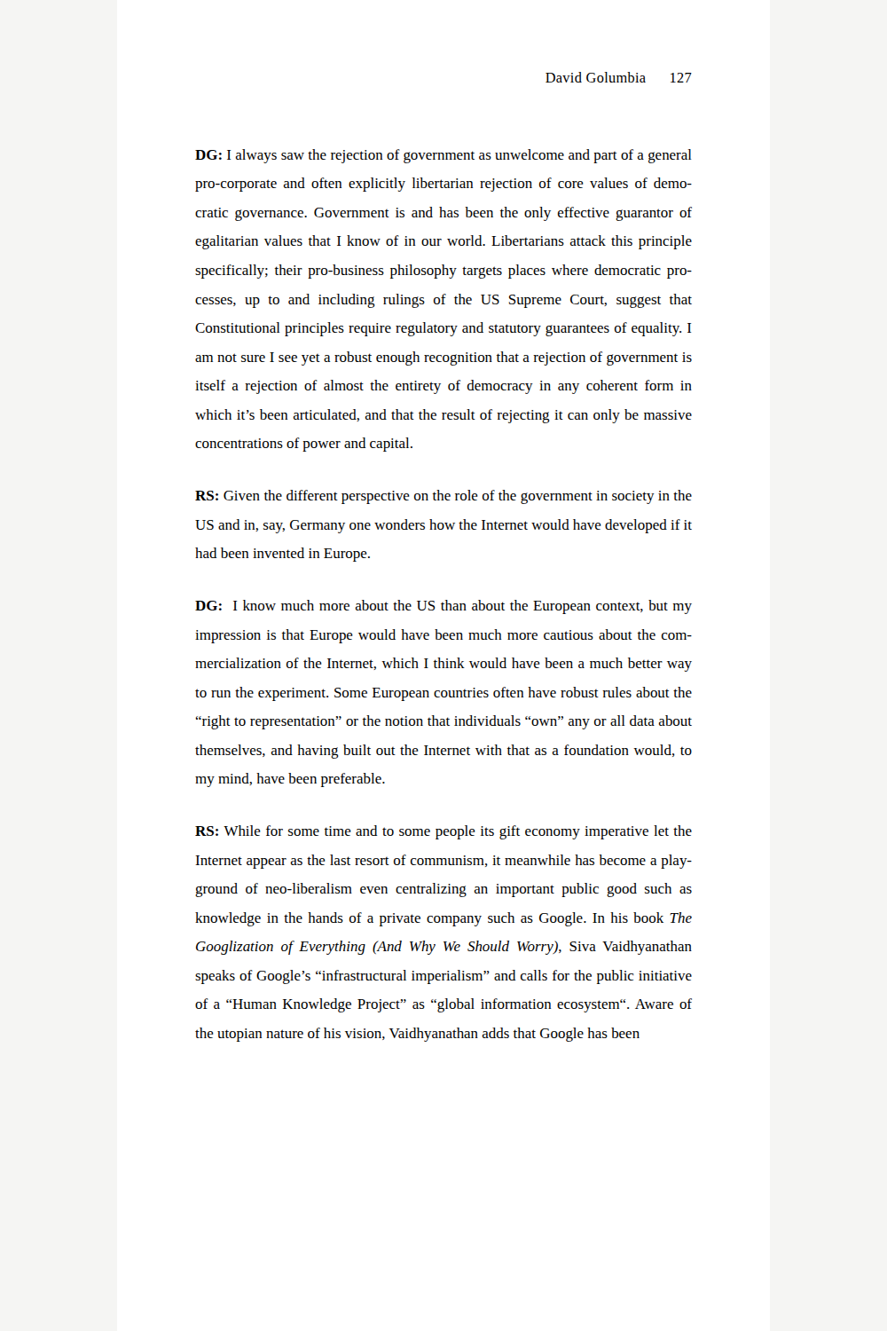David Golumbia127
DG: I always saw the rejection of government as unwelcome and part of a general pro-corporate and often explicitly libertarian rejection of core values of democratic governance. Government is and has been the only effective guarantor of egalitarian values that I know of in our world. Libertarians attack this principle specifically; their pro-business philosophy targets places where democratic processes, up to and including rulings of the US Supreme Court, suggest that Constitutional principles require regulatory and statutory guarantees of equality. I am not sure I see yet a robust enough recognition that a rejection of government is itself a rejection of almost the entirety of democracy in any coherent form in which it’s been articulated, and that the result of rejecting it can only be massive concentrations of power and capital.
RS: Given the different perspective on the role of the government in society in the US and in, say, Germany one wonders how the Internet would have developed if it had been invented in Europe.
DG: I know much more about the US than about the European context, but my impression is that Europe would have been much more cautious about the commercialization of the Internet, which I think would have been a much better way to run the experiment. Some European countries often have robust rules about the “right to representation” or the notion that individuals “own” any or all data about themselves, and having built out the Internet with that as a foundation would, to my mind, have been preferable.
RS: While for some time and to some people its gift economy imperative let the Internet appear as the last resort of communism, it meanwhile has become a playground of neo-liberalism even centralizing an important public good such as knowledge in the hands of a private company such as Google. In his book The Googlization of Everything (And Why We Should Worry), Siva Vaidhyanathan speaks of Google’s “infrastructural imperialism” and calls for the public initiative of a “Human Knowledge Project” as “global information ecosystem“. Aware of the utopian nature of his vision, Vaidhyanathan adds that Google has been